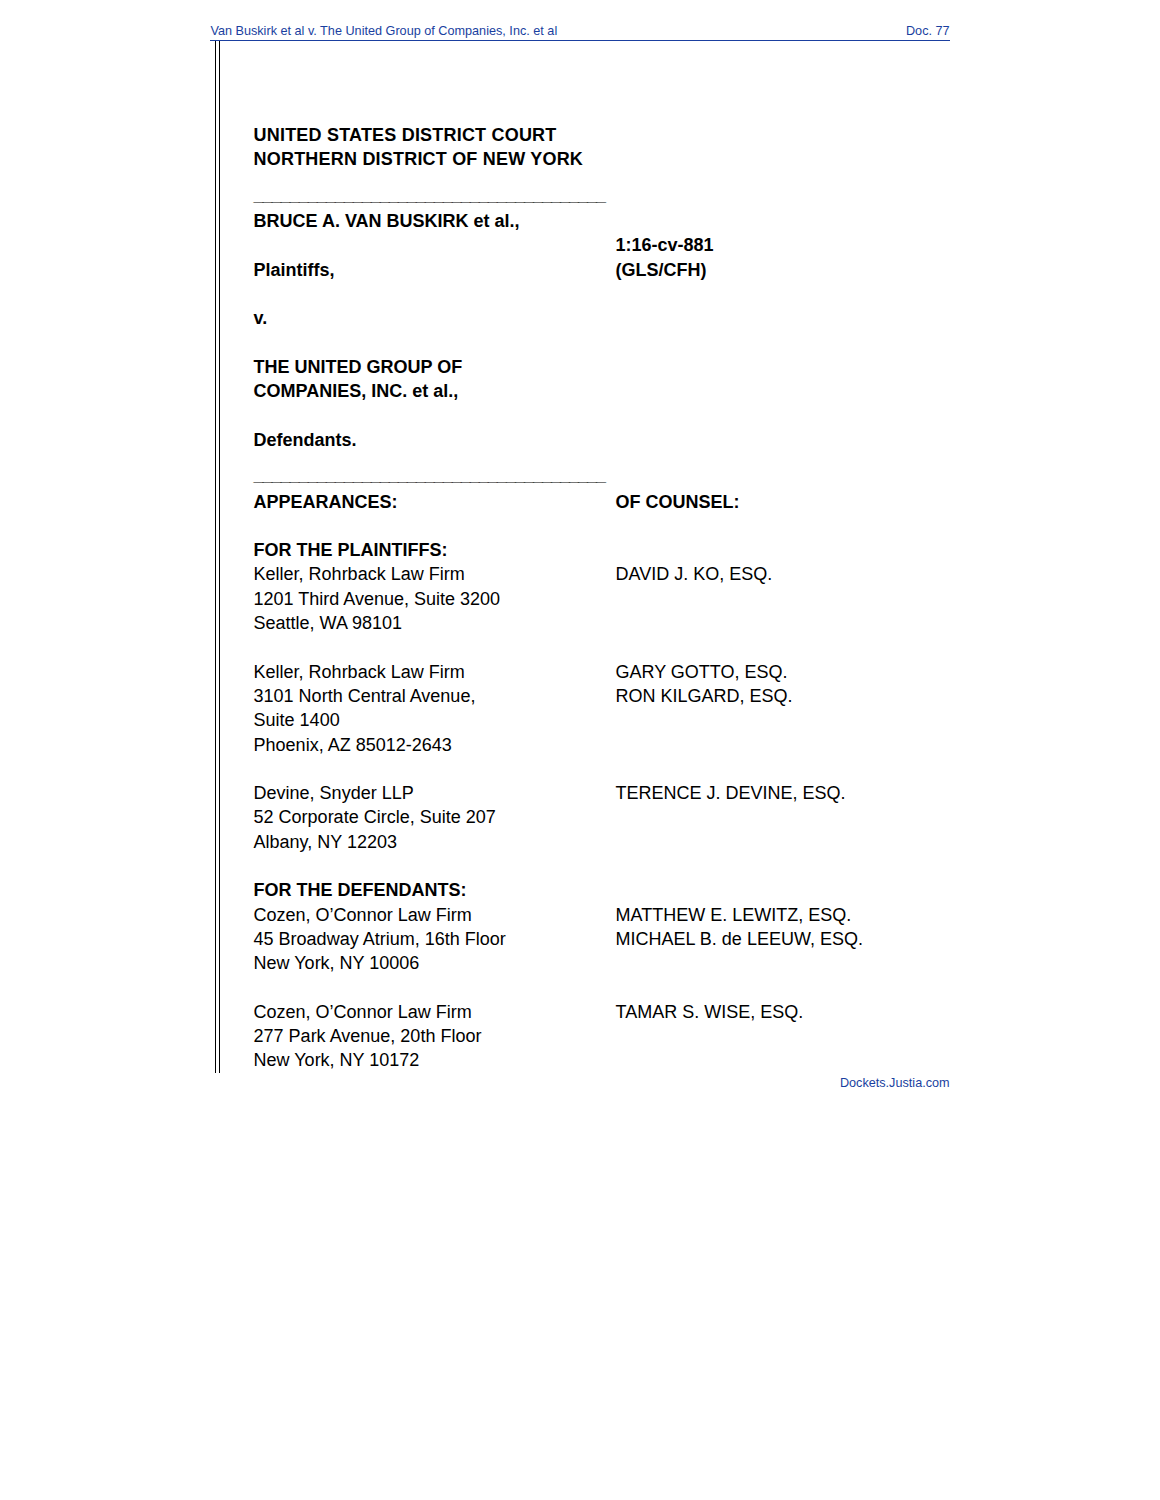Van Buskirk et al v. The United Group of Companies, Inc. et al Doc. 77
UNITED STATES DISTRICT COURT
NORTHERN DISTRICT OF NEW YORK
_______________________________________
| BRUCE A. VAN BUSKIRK et al., | |
| | 1:16-cv-881 |
| Plaintiffs, | (GLS/CFH) |
| v. | |
| THE UNITED GROUP OF COMPANIES, INC. et al., | |
| Defendants. | |
_______________________________________
| APPEARANCES: | OF COUNSEL: |
| FOR THE PLAINTIFFS: | |
| Keller, Rohrback Law Firm 1201 Third Avenue, Suite 3200 Seattle, WA 98101 | DAVID J. KO, ESQ. |
| Keller, Rohrback Law Firm 3101 North Central Avenue, Suite 1400 Phoenix, AZ 85012-2643 | GARY GOTTO, ESQ. RON KILGARD, ESQ. |
| Devine, Snyder LLP 52 Corporate Circle, Suite 207 Albany, NY 12203 | TERENCE J. DEVINE, ESQ. |
| FOR THE DEFENDANTS: | |
| Cozen, O’Connor Law Firm 45 Broadway Atrium, 16th Floor New York, NY 10006 | MATTHEW E. LEWITZ, ESQ. MICHAEL B. de LEEUW, ESQ. |
| Cozen, O’Connor Law Firm 277 Park Avenue, 20th Floor New York, NY 10172 | TAMAR S. WISE, ESQ. |
Dockets.Justia.com